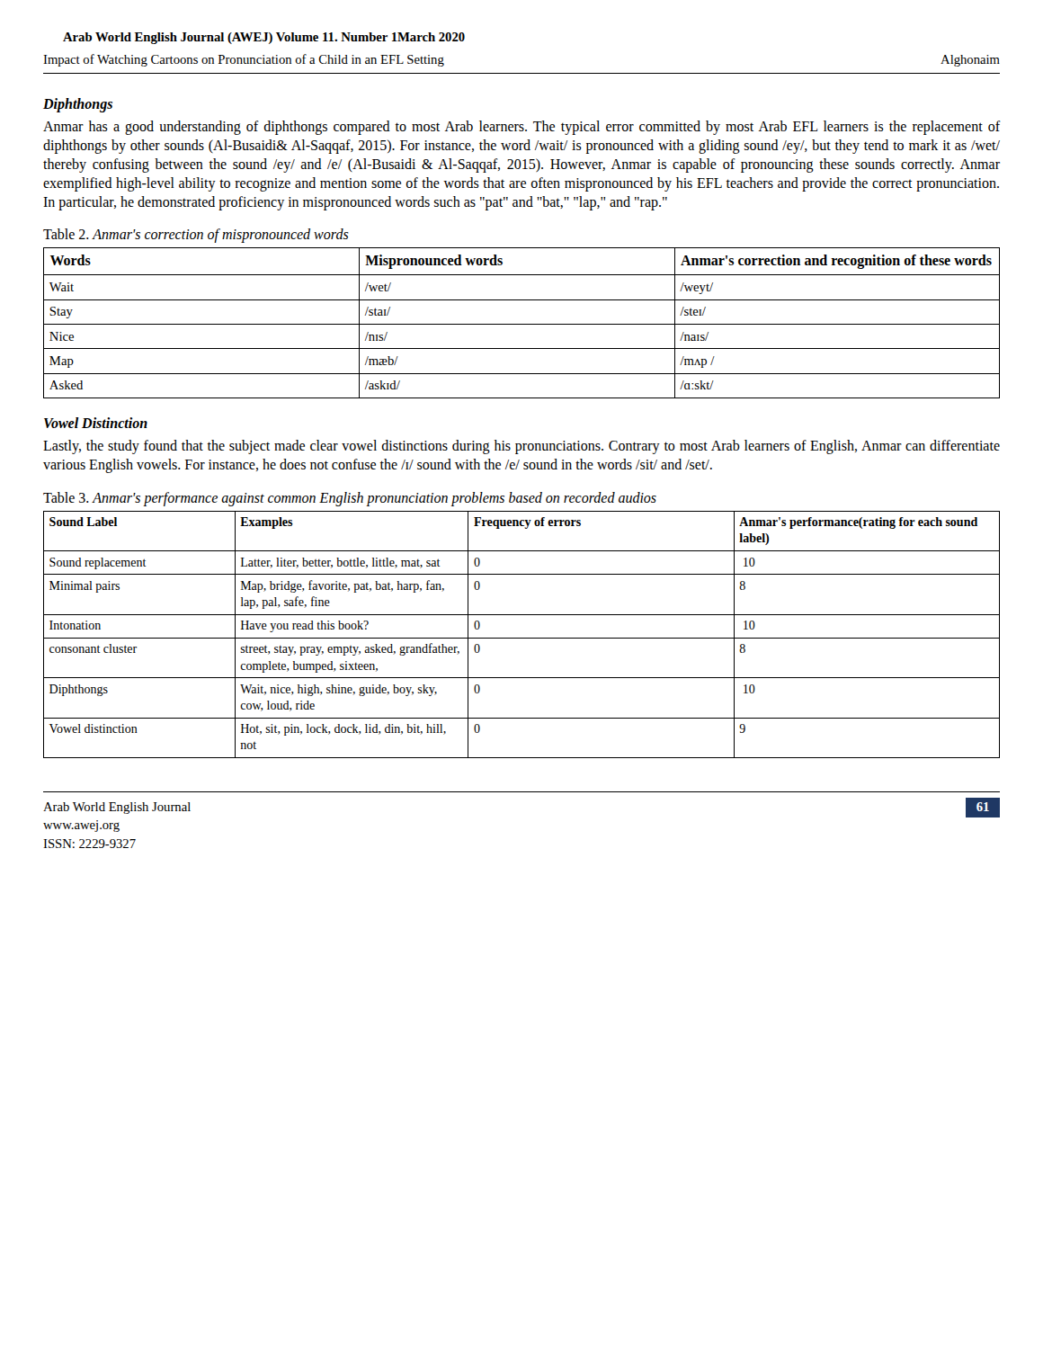Arab World English Journal (AWEJ) Volume 11. Number 1March 2020
Impact of Watching Cartoons on Pronunciation of a Child in an EFL Setting Alghonaim
Diphthongs
Anmar has a good understanding of diphthongs compared to most Arab learners. The typical error committed by most Arab EFL learners is the replacement of diphthongs by other sounds (Al-Busaidi& Al-Saqqaf, 2015). For instance, the word /wait/ is pronounced with a gliding sound /ey/, but they tend to mark it as /wet/ thereby confusing between the sound /ey/ and /e/ (Al-Busaidi & Al-Saqqaf, 2015). However, Anmar is capable of pronouncing these sounds correctly. Anmar exemplified high-level ability to recognize and mention some of the words that are often mispronounced by his EFL teachers and provide the correct pronunciation. In particular, he demonstrated proficiency in mispronounced words such as "pat" and "bat," "lap," and "rap."
Table 2. Anmar's correction of mispronounced words
| Words | Mispronounced words | Anmar's correction and recognition of these words |
| --- | --- | --- |
| Wait | /wet/ | /weyt/ |
| Stay | /staɪ/ | /steɪ/ |
| Nice | /nɪs/ | /naɪs/ |
| Map | /mæb/ | /mʌp / |
| Asked | /askɪd/ | /ɑːskt/ |
Vowel Distinction
Lastly, the study found that the subject made clear vowel distinctions during his pronunciations. Contrary to most Arab learners of English, Anmar can differentiate various English vowels. For instance, he does not confuse the /ɪ/ sound with the /e/ sound in the words /sit/ and /set/.
Table 3. Anmar's performance against common English pronunciation problems based on recorded audios
| Sound Label | Examples | Frequency of errors | Anmar's performance(rating for each sound label) |
| --- | --- | --- | --- |
| Sound replacement | Latter, liter, better, bottle, little, mat, sat | 0 | 10 |
| Minimal pairs | Map, bridge, favorite, pat, bat, harp, fan, lap, pal, safe, fine | 0 | 8 |
| Intonation | Have you read this book? | 0 | 10 |
| consonant cluster | street, stay, pray, empty, asked, grandfather, complete, bumped, sixteen, | 0 | 8 |
| Diphthongs | Wait, nice, high, shine, guide, boy, sky, cow, loud, ride | 0 | 10 |
| Vowel distinction | Hot, sit, pin, lock, dock, lid, din, bit, hill, not | 0 | 9 |
Arab World English Journal
www.awej.org
ISSN: 2229-9327
61